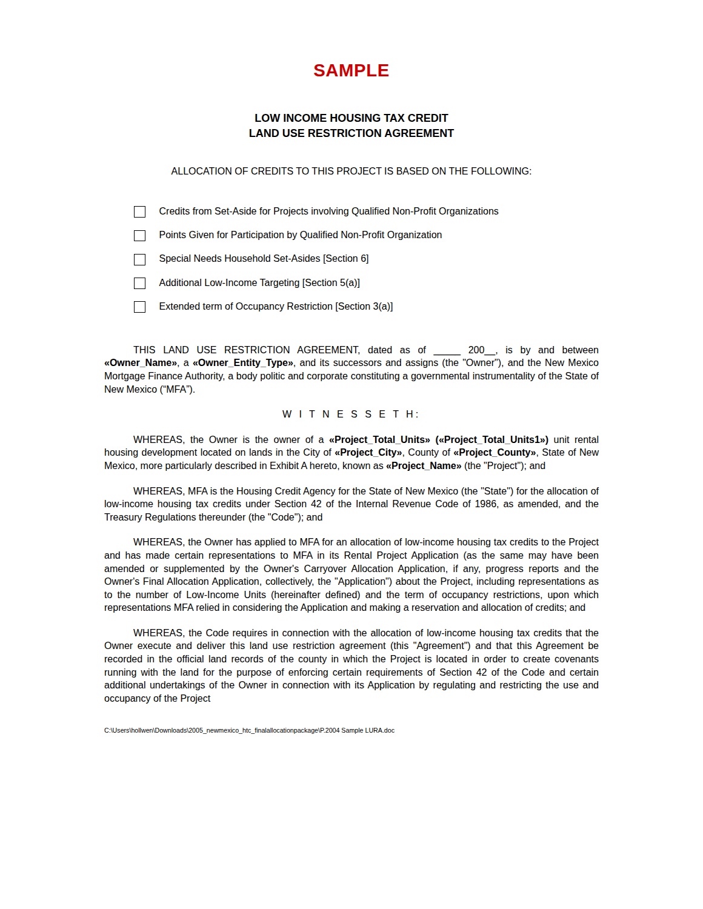SAMPLE
LOW INCOME HOUSING TAX CREDIT
LAND USE RESTRICTION AGREEMENT
ALLOCATION OF CREDITS TO THIS PROJECT IS BASED ON THE FOLLOWING:
| | Credits from Set-Aside for Projects involving Qualified Non-Profit Organizations |
| | Points Given for Participation by Qualified Non-Profit Organization |
| | Special Needs Household Set-Asides [Section 6] |
| | Additional Low-Income Targeting [Section 5(a)] |
| | Extended term of Occupancy Restriction [Section 3(a)] |
THIS LAND USE RESTRICTION AGREEMENT, dated as of _____ 200__, is by and between «Owner_Name», a «Owner_Entity_Type», and its successors and assigns (the "Owner"), and the New Mexico Mortgage Finance Authority, a body politic and corporate constituting a governmental instrumentality of the State of New Mexico (“MFA”).
W I T N E S S E T H:
WHEREAS, the Owner is the owner of a «Project_Total_Units» («Project_Total_Units1») unit rental housing development located on lands in the City of «Project_City», County of «Project_County», State of New Mexico, more particularly described in Exhibit A hereto, known as «Project_Name» (the "Project"); and
WHEREAS, MFA is the Housing Credit Agency for the State of New Mexico (the "State") for the allocation of low-income housing tax credits under Section 42 of the Internal Revenue Code of 1986, as amended, and the Treasury Regulations thereunder (the "Code"); and
WHEREAS, the Owner has applied to MFA for an allocation of low-income housing tax credits to the Project and has made certain representations to MFA in its Rental Project Application (as the same may have been amended or supplemented by the Owner's Carryover Allocation Application, if any, progress reports and the Owner's Final Allocation Application, collectively, the "Application") about the Project, including representations as to the number of Low-Income Units (hereinafter defined) and the term of occupancy restrictions, upon which representations MFA relied in considering the Application and making a reservation and allocation of credits; and
WHEREAS, the Code requires in connection with the allocation of low-income housing tax credits that the Owner execute and deliver this land use restriction agreement (this "Agreement") and that this Agreement be recorded in the official land records of the county in which the Project is located in order to create covenants running with the land for the purpose of enforcing certain requirements of Section 42 of the Code and certain additional undertakings of the Owner in connection with its Application by regulating and restricting the use and occupancy of the Project
C:\Users\hollwen\Downloads\2005_newmexico_htc_finalallocationpackage\P.2004 Sample LURA.doc